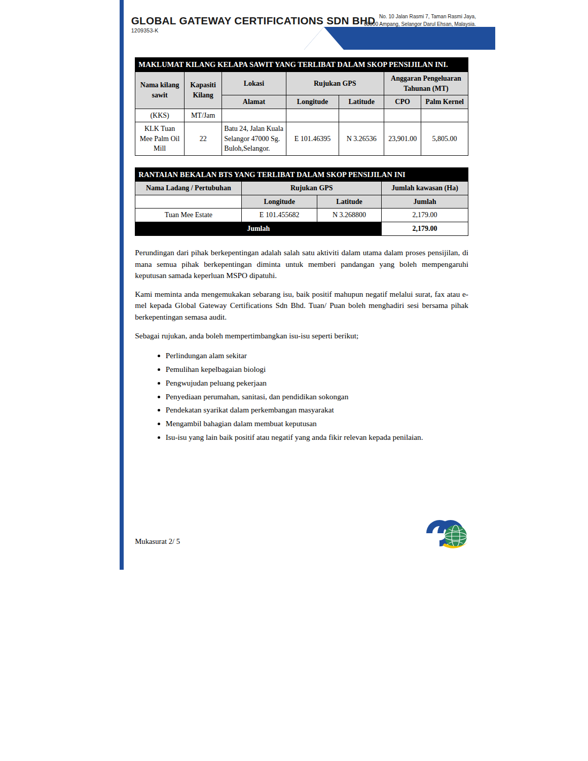GLOBAL GATEWAY CERTIFICATIONS SDN BHD
1209353-K
No. 10 Jalan Rasmi 7, Taman Rasmi Jaya,
68000 Ampang, Selangor Darul Ehsan, Malaysia.
T: +603.4256.2689 F: +603.4256.2687
| MAKLUMAT KILANG KELAPA SAWIT YANG TERLIBAT DALAM SKOP PENSIJILAN INI. |
| --- |
| Nama kilang sawit | Kapasiti Kilang | Lokasi | Rujukan GPS | Anggaran Pengeluaran Tahunan (MT) |
| Alamat | Longitude | Latitude | CPO | Palm Kernel |
| (KKS) | MT/Jam | | | | | |
| KLK Tuan Mee Palm Oil Mill | 22 | Batu 24, Jalan Kuala Selangor 47000 Sg. Buloh,Selangor. | E 101.46395 | N 3.26536 | 23,901.00 | 5,805.00 |
| RANTAIAN BEKALAN BTS YANG TERLIBAT DALAM SKOP PENSIJILAN INI |
| --- |
| Nama Ladang / Pertubuhan | Rujukan GPS | Jumlah kawasan (Ha) |
| | Longitude | Latitude | Jumlah |
| Tuan Mee Estate | E 101.455682 | N 3.268800 | 2,179.00 |
| Jumlah | 2,179.00 |
Perundingan dari pihak berkepentingan adalah salah satu aktiviti dalam utama dalam proses pensijilan, di mana semua pihak berkepentingan diminta untuk memberi pandangan yang boleh mempengaruhi keputusan samada keperluan MSPO dipatuhi.
Kami meminta anda mengemukakan sebarang isu, baik positif mahupun negatif melalui surat, fax atau e-mel kepada Global Gateway Certifications Sdn Bhd. Tuan/ Puan boleh menghadiri sesi bersama pihak berkepentingan semasa audit.
Sebagai rujukan, anda boleh mempertimbangkan isu-isu seperti berikut;
Perlindungan alam sekitar
Pemulihan kepelbagaian biologi
Pengwujudan peluang pekerjaan
Penyediaan perumahan, sanitasi, dan pendidikan sokongan
Pendekatan syarikat dalam perkembangan masyarakat
Mengambil bahagian dalam membuat keputusan
Isu-isu yang lain baik positif atau negatif yang anda fikir relevan kepada penilaian.
Mukasurat 2/ 5